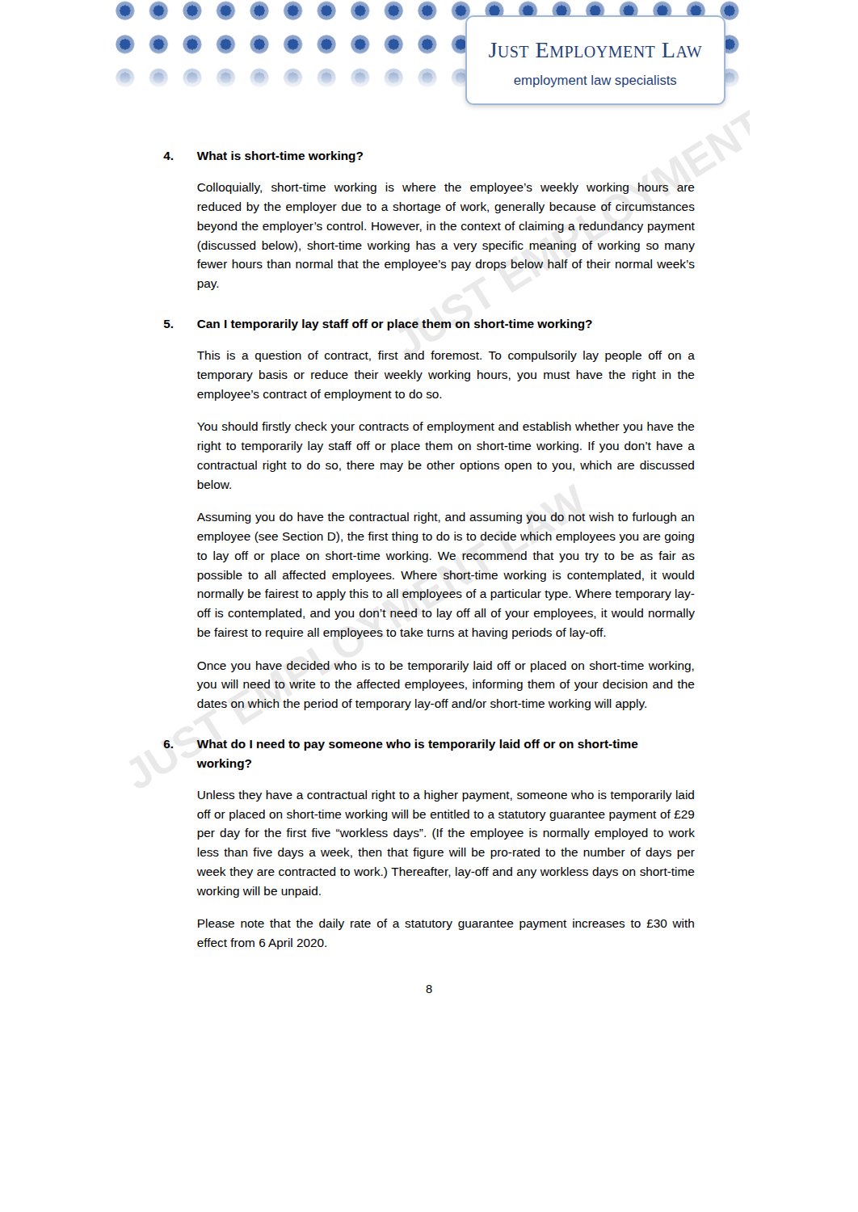Just Employment Law
employment law specialists
JUST EMPLOYMENT LAW JUST EMPLOYMENT LAW
What is short-time working?
Colloquially, short-time working is where the employee’s weekly working hours are reduced by the employer due to a shortage of work, generally because of circumstances beyond the employer’s control. However, in the context of claiming a redundancy payment (discussed below), short-time working has a very specific meaning of working so many fewer hours than normal that the employee’s pay drops below half of their normal week’s pay.
Can I temporarily lay staff off or place them on short-time working?
This is a question of contract, first and foremost. To compulsorily lay people off on a temporary basis or reduce their weekly working hours, you must have the right in the employee’s contract of employment to do so.
You should firstly check your contracts of employment and establish whether you have the right to temporarily lay staff off or place them on short-time working. If you don’t have a contractual right to do so, there may be other options open to you, which are discussed below.
Assuming you do have the contractual right, and assuming you do not wish to furlough an employee (see Section D), the first thing to do is to decide which employees you are going to lay off or place on short-time working. We recommend that you try to be as fair as possible to all affected employees. Where short-time working is contemplated, it would normally be fairest to apply this to all employees of a particular type. Where temporary lay-off is contemplated, and you don’t need to lay off all of your employees, it would normally be fairest to require all employees to take turns at having periods of lay-off.
Once you have decided who is to be temporarily laid off or placed on short-time working, you will need to write to the affected employees, informing them of your decision and the dates on which the period of temporary lay-off and/or short-time working will apply.
What do I need to pay someone who is temporarily laid off or on short-time working?
Unless they have a contractual right to a higher payment, someone who is temporarily laid off or placed on short-time working will be entitled to a statutory guarantee payment of £29 per day for the first five “workless days”. (If the employee is normally employed to work less than five days a week, then that figure will be pro-rated to the number of days per week they are contracted to work.) Thereafter, lay-off and any workless days on short-time working will be unpaid.
Please note that the daily rate of a statutory guarantee payment increases to £30 with effect from 6 April 2020.
8